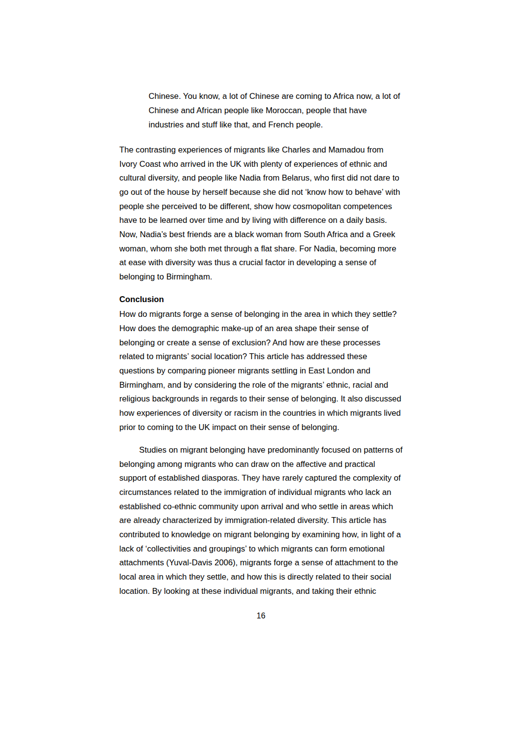Chinese. You know, a lot of Chinese are coming to Africa now, a lot of Chinese and African people like Moroccan, people that have industries and stuff like that, and French people.
The contrasting experiences of migrants like Charles and Mamadou from Ivory Coast who arrived in the UK with plenty of experiences of ethnic and cultural diversity, and people like Nadia from Belarus, who first did not dare to go out of the house by herself because she did not ‘know how to behave’ with people she perceived to be different, show how cosmopolitan competences have to be learned over time and by living with difference on a daily basis. Now, Nadia’s best friends are a black woman from South Africa and a Greek woman, whom she both met through a flat share. For Nadia, becoming more at ease with diversity was thus a crucial factor in developing a sense of belonging to Birmingham.
Conclusion
How do migrants forge a sense of belonging in the area in which they settle? How does the demographic make-up of an area shape their sense of belonging or create a sense of exclusion? And how are these processes related to migrants’ social location? This article has addressed these questions by comparing pioneer migrants settling in East London and Birmingham, and by considering the role of the migrants’ ethnic, racial and religious backgrounds in regards to their sense of belonging. It also discussed how experiences of diversity or racism in the countries in which migrants lived prior to coming to the UK impact on their sense of belonging.
Studies on migrant belonging have predominantly focused on patterns of belonging among migrants who can draw on the affective and practical support of established diasporas. They have rarely captured the complexity of circumstances related to the immigration of individual migrants who lack an established co-ethnic community upon arrival and who settle in areas which are already characterized by immigration-related diversity. This article has contributed to knowledge on migrant belonging by examining how, in light of a lack of ‘collectivities and groupings’ to which migrants can form emotional attachments (Yuval-Davis 2006), migrants forge a sense of attachment to the local area in which they settle, and how this is directly related to their social location. By looking at these individual migrants, and taking their ethnic
16